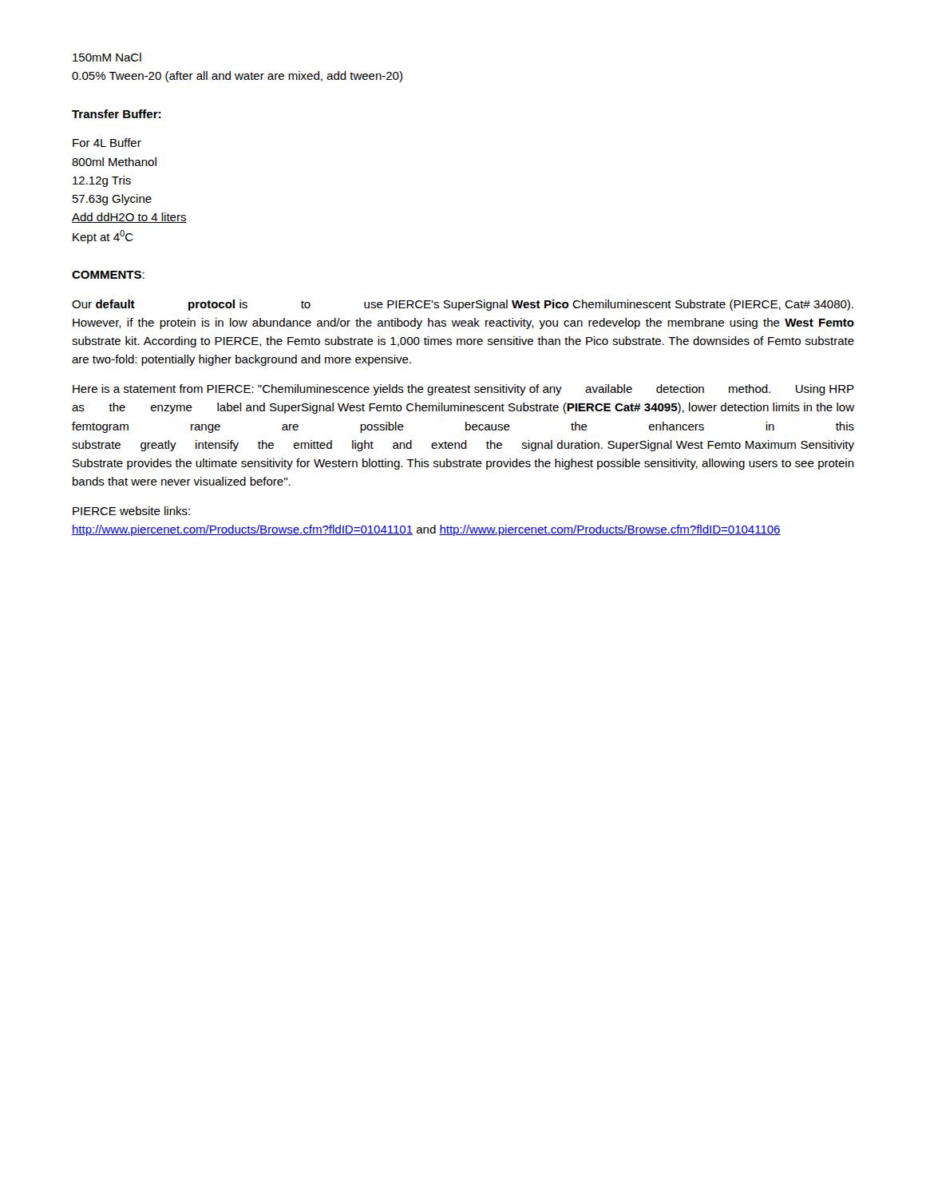150mM NaCl
0.05% Tween-20 (after all and water are mixed, add tween-20)
Transfer Buffer:
For 4L Buffer
800ml Methanol
12.12g Tris
57.63g Glycine
Add ddH2O to 4 liters
Kept at 40C
COMMENTS:
Our default protocol is to use PIERCE's SuperSignal West Pico Chemiluminescent Substrate (PIERCE, Cat# 34080). However, if the protein is in low abundance and/or the antibody has weak reactivity, you can redevelop the membrane using the West Femto substrate kit. According to PIERCE, the Femto substrate is 1,000 times more sensitive than the Pico substrate. The downsides of Femto substrate are two-fold: potentially higher background and more expensive.
Here is a statement from PIERCE: "Chemiluminescence yields the greatest sensitivity of any available detection method. Using HRP as the enzyme label and SuperSignal West Femto Chemiluminescent Substrate (PIERCE Cat# 34095), lower detection limits in the low femtogram range are possible because the enhancers in this substrate greatly intensify the emitted light and extend the signal duration. SuperSignal West Femto Maximum Sensitivity Substrate provides the ultimate sensitivity for Western blotting. This substrate provides the highest possible sensitivity, allowing users to see protein bands that were never visualized before".
PIERCE website links:
http://www.piercenet.com/Products/Browse.cfm?fldID=01041101 and http://www.piercenet.com/Products/Browse.cfm?fldID=01041106